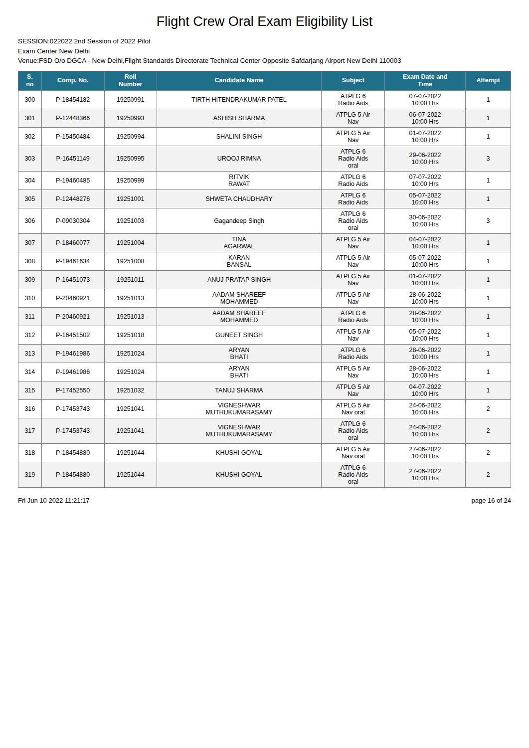Flight Crew Oral Exam Eligibility List
SESSION:022022 2nd Session of 2022 Pilot
Exam Center:New Delhi
Venue:FSD O/o DGCA - New Delhi,Flight Standards Directorate Technical Center Opposite Safdarjang Airport New Delhi 110003
| S. no | Comp. No. | Roll Number | Candidate Name | Subject | Exam Date and Time | Attempt |
| --- | --- | --- | --- | --- | --- | --- |
| 300 | P-18454182 | 19250991 | TIRTH HITENDRAKUMAR PATEL | ATPLG 6 Radio Aids | 07-07-2022 10:00 Hrs | 1 |
| 301 | P-12448366 | 19250993 | ASHISH SHARMA | ATPLG 5 Air Nav | 06-07-2022 10:00 Hrs | 1 |
| 302 | P-15450484 | 19250994 | SHALINI SINGH | ATPLG 5 Air Nav | 01-07-2022 10:00 Hrs | 1 |
| 303 | P-16451149 | 19250995 | UROOJ RIMNA | ATPLG 6 Radio Aids oral | 29-06-2022 10:00 Hrs | 3 |
| 304 | P-19460485 | 19250999 | RITVIK RAWAT | ATPLG 6 Radio Aids | 07-07-2022 10:00 Hrs | 1 |
| 305 | P-12448276 | 19251001 | SHWETA CHAUDHARY | ATPLG 6 Radio Aids | 05-07-2022 10:00 Hrs | 1 |
| 306 | P-09030304 | 19251003 | Gagandeep Singh | ATPLG 6 Radio Aids oral | 30-06-2022 10:00 Hrs | 3 |
| 307 | P-18460077 | 19251004 | TINA AGARWAL | ATPLG 5 Air Nav | 04-07-2022 10:00 Hrs | 1 |
| 308 | P-19461634 | 19251008 | KARAN BANSAL | ATPLG 5 Air Nav | 05-07-2022 10:00 Hrs | 1 |
| 309 | P-16451073 | 19251011 | ANUJ PRATAP SINGH | ATPLG 5 Air Nav | 01-07-2022 10:00 Hrs | 1 |
| 310 | P-20460921 | 19251013 | AADAM SHAREEF MOHAMMED | ATPLG 5 Air Nav | 28-06-2022 10:00 Hrs | 1 |
| 311 | P-20460921 | 19251013 | AADAM SHAREEF MOHAMMED | ATPLG 6 Radio Aids | 28-06-2022 10:00 Hrs | 1 |
| 312 | P-16451502 | 19251018 | GUNEET SINGH | ATPLG 5 Air Nav | 05-07-2022 10:00 Hrs | 1 |
| 313 | P-19461986 | 19251024 | ARYAN BHATI | ATPLG 6 Radio Aids | 28-06-2022 10:00 Hrs | 1 |
| 314 | P-19461986 | 19251024 | ARYAN BHATI | ATPLG 5 Air Nav | 28-06-2022 10:00 Hrs | 1 |
| 315 | P-17452550 | 19251032 | TANUJ SHARMA | ATPLG 5 Air Nav | 04-07-2022 10:00 Hrs | 1 |
| 316 | P-17453743 | 19251041 | VIGNESHWAR MUTHUKUMARASAMY | ATPLG 5 Air Nav oral | 24-06-2022 10:00 Hrs | 2 |
| 317 | P-17453743 | 19251041 | VIGNESHWAR MUTHUKUMARASAMY | ATPLG 6 Radio Aids oral | 24-06-2022 10:00 Hrs | 2 |
| 318 | P-18454880 | 19251044 | KHUSHI GOYAL | ATPLG 5 Air Nav oral | 27-06-2022 10:00 Hrs | 2 |
| 319 | P-18454880 | 19251044 | KHUSHI GOYAL | ATPLG 6 Radio Aids oral | 27-06-2022 10:00 Hrs | 2 |
Fri Jun 10 2022 11:21:17 page 16 of 24